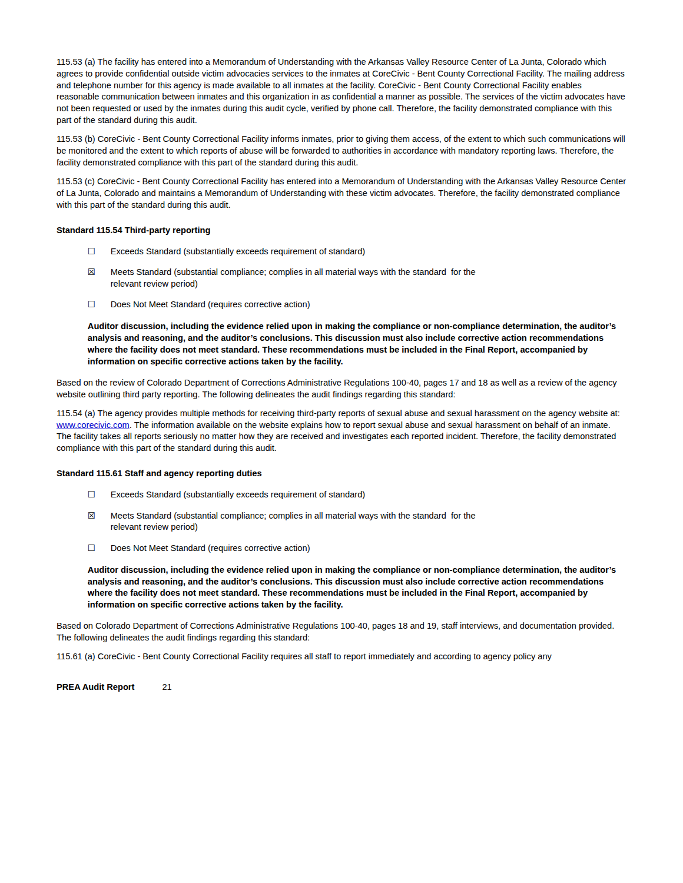115.53 (a) The facility has entered into a Memorandum of Understanding with the Arkansas Valley Resource Center of La Junta, Colorado which agrees to provide confidential outside victim advocacies services to the inmates at CoreCivic - Bent County Correctional Facility. The mailing address and telephone number for this agency is made available to all inmates at the facility. CoreCivic - Bent County Correctional Facility enables reasonable communication between inmates and this organization in as confidential a manner as possible. The services of the victim advocates have not been requested or used by the inmates during this audit cycle, verified by phone call. Therefore, the facility demonstrated compliance with this part of the standard during this audit.
115.53 (b) CoreCivic - Bent County Correctional Facility informs inmates, prior to giving them access, of the extent to which such communications will be monitored and the extent to which reports of abuse will be forwarded to authorities in accordance with mandatory reporting laws. Therefore, the facility demonstrated compliance with this part of the standard during this audit.
115.53 (c) CoreCivic - Bent County Correctional Facility has entered into a Memorandum of Understanding with the Arkansas Valley Resource Center of La Junta, Colorado and maintains a Memorandum of Understanding with these victim advocates. Therefore, the facility demonstrated compliance with this part of the standard during this audit.
Standard 115.54 Third-party reporting
☐
Exceeds Standard (substantially exceeds requirement of standard)
☒
Meets Standard (substantial compliance; complies in all material ways with the standard for therelevant review period)
☐
Does Not Meet Standard (requires corrective action)
Auditor discussion, including the evidence relied upon in making the compliance or non-compliance determination, the auditor’s analysis and reasoning, and the auditor’s conclusions. This discussion must also include corrective action recommendations where the facility does not meet standard. These recommendations must be included in the Final Report, accompanied by information on specific corrective actions taken by the facility.
Based on the review of Colorado Department of Corrections Administrative Regulations 100-40, pages 17 and 18 as well as a review of the agency website outlining third party reporting. The following delineates the audit findings regarding this standard:
115.54 (a) The agency provides multiple methods for receiving third-party reports of sexual abuse and sexual harassment on the agency website at: www.corecivic.com. The information available on the website explains how to report sexual abuse and sexual harassment on behalf of an inmate. The facility takes all reports seriously no matter how they are received and investigates each reported incident. Therefore, the facility demonstrated compliance with this part of the standard during this audit.
Standard 115.61 Staff and agency reporting duties
☐
Exceeds Standard (substantially exceeds requirement of standard)
☒
Meets Standard (substantial compliance; complies in all material ways with the standard for therelevant review period)
☐
Does Not Meet Standard (requires corrective action)
Auditor discussion, including the evidence relied upon in making the compliance or non-compliance determination, the auditor’s analysis and reasoning, and the auditor’s conclusions. This discussion must also include corrective action recommendations where the facility does not meet standard. These recommendations must be included in the Final Report, accompanied by information on specific corrective actions taken by the facility.
Based on Colorado Department of Corrections Administrative Regulations 100-40, pages 18 and 19, staff interviews, and documentation provided. The following delineates the audit findings regarding this standard:
115.61 (a) CoreCivic - Bent County Correctional Facility requires all staff to report immediately and according to agency policy any
PREA Audit Report 21